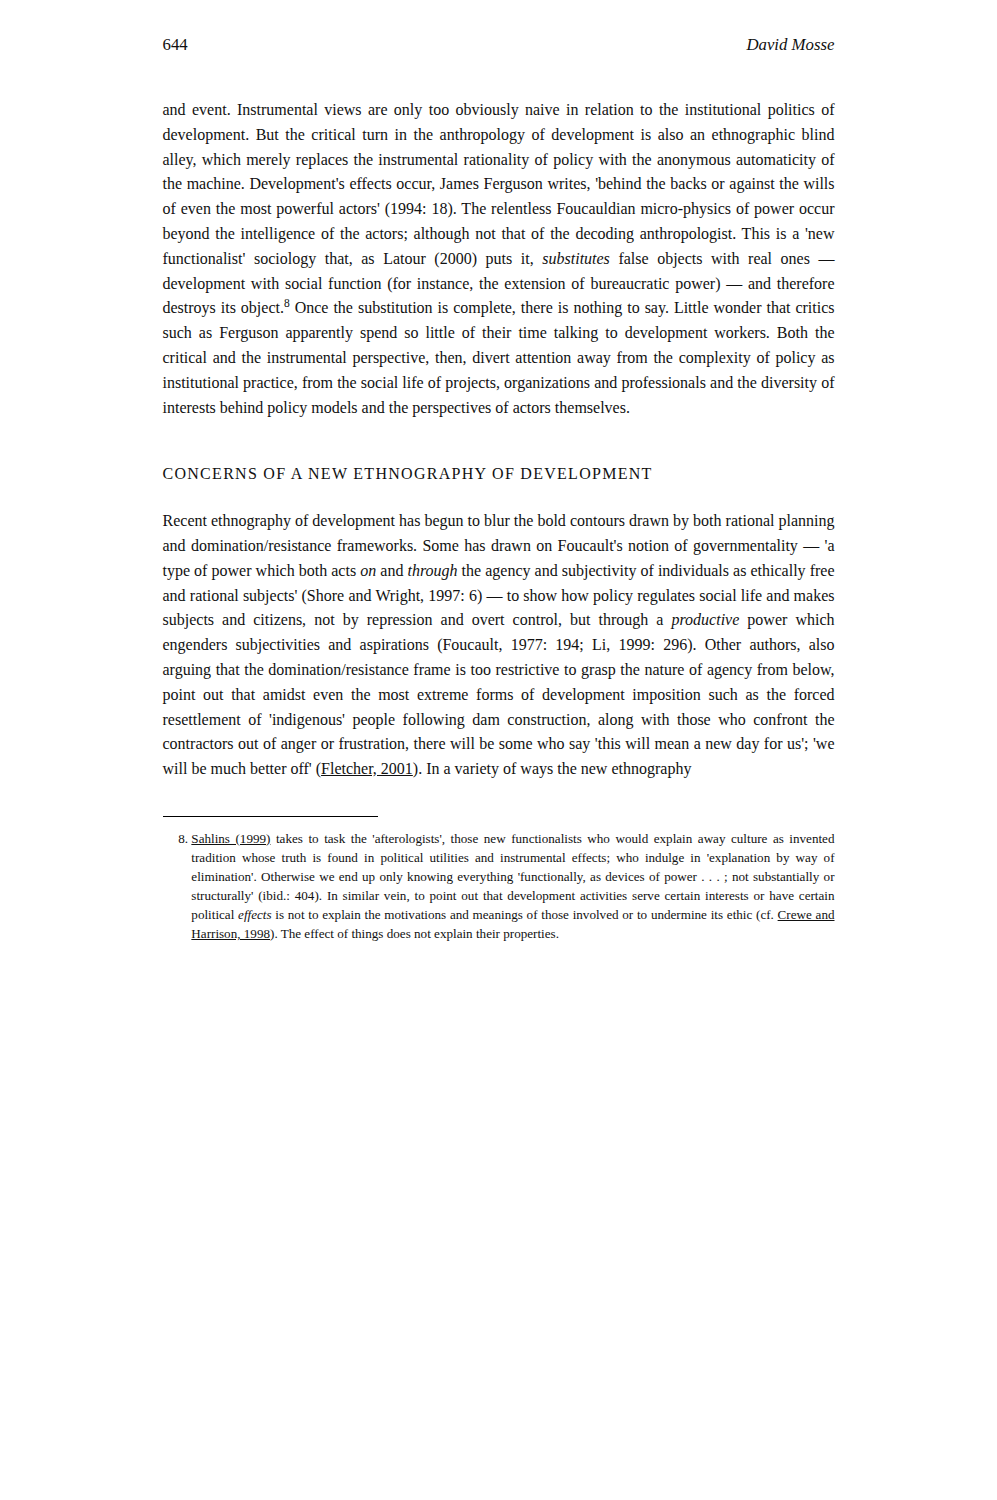644 David Mosse
and event. Instrumental views are only too obviously naive in relation to the institutional politics of development. But the critical turn in the anthropology of development is also an ethnographic blind alley, which merely replaces the instrumental rationality of policy with the anonymous automaticity of the machine. Development's effects occur, James Ferguson writes, 'behind the backs or against the wills of even the most powerful actors' (1994: 18). The relentless Foucauldian micro-physics of power occur beyond the intelligence of the actors; although not that of the decoding anthropologist. This is a 'new functionalist' sociology that, as Latour (2000) puts it, substitutes false objects with real ones — development with social function (for instance, the extension of bureaucratic power) — and therefore destroys its object.8 Once the substitution is complete, there is nothing to say. Little wonder that critics such as Ferguson apparently spend so little of their time talking to development workers. Both the critical and the instrumental perspective, then, divert attention away from the complexity of policy as institutional practice, from the social life of projects, organizations and professionals and the diversity of interests behind policy models and the perspectives of actors themselves.
Concerns of a New Ethnography of Development
Recent ethnography of development has begun to blur the bold contours drawn by both rational planning and domination/resistance frameworks. Some has drawn on Foucault's notion of governmentality — 'a type of power which both acts on and through the agency and subjectivity of individuals as ethically free and rational subjects' (Shore and Wright, 1997: 6) — to show how policy regulates social life and makes subjects and citizens, not by repression and overt control, but through a productive power which engenders subjectivities and aspirations (Foucault, 1977: 194; Li, 1999: 296). Other authors, also arguing that the domination/resistance frame is too restrictive to grasp the nature of agency from below, point out that amidst even the most extreme forms of development imposition such as the forced resettlement of 'indigenous' people following dam construction, along with those who confront the contractors out of anger or frustration, there will be some who say 'this will mean a new day for us'; 'we will be much better off' (Fletcher, 2001). In a variety of ways the new ethnography
Sahlins (1999) takes to task the 'afterologists', those new functionalists who would explain away culture as invented tradition whose truth is found in political utilities and instrumental effects; who indulge in 'explanation by way of elimination'. Otherwise we end up only knowing everything 'functionally, as devices of power . . . ; not substantially or structurally' (ibid.: 404). In similar vein, to point out that development activities serve certain interests or have certain political effects is not to explain the motivations and meanings of those involved or to undermine its ethic (cf. Crewe and Harrison, 1998). The effect of things does not explain their properties.